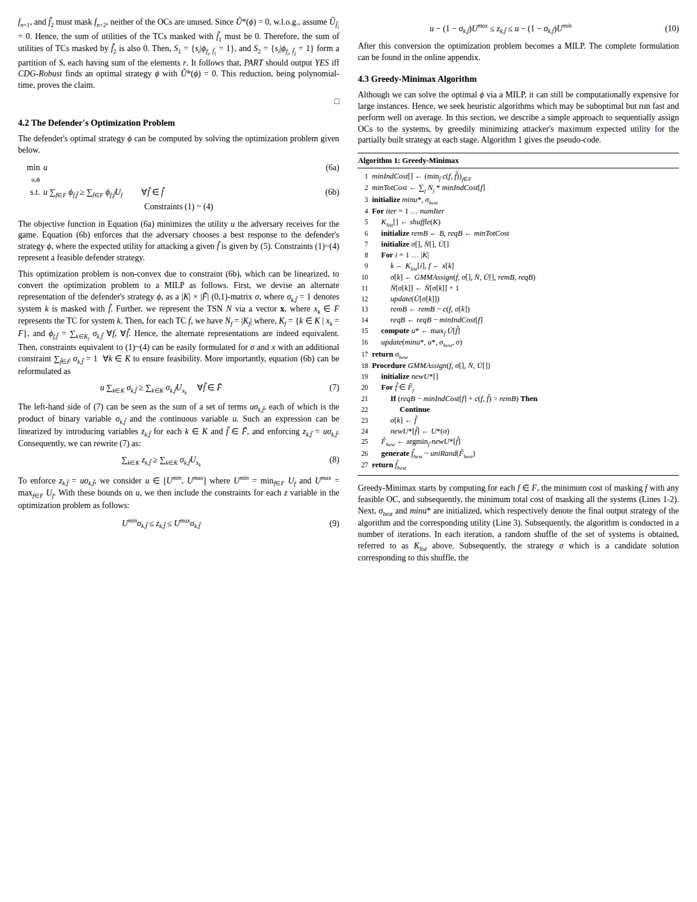fn+1, and f̃2 must mask fn+2, neither of the OCs are unused. Since Ũ*(ϕ) = 0, w.l.o.g., assume Ũf̃1 = 0. Hence, the sum of utilities of the TCs masked with f̃1 must be 0. Therefore, the sum of utilities of TCs masked by f̃2 is also 0. Then, S1 = {si|ϕfi, f̃1 = 1}, and S2 = {si|ϕfi, f̃2 = 1} form a partition of S, each having sum of the elements r. It follows that, PART should output YES iff CDG-Robust finds an optimal strategy ϕ with Ũ*(ϕ) = 0. This reduction, being polynomial-time, proves the claim.
□
4.2 The Defender's Optimization Problem
The defender's optimal strategy ϕ can be computed by solving the optimization problem given below.
min
u,ϕ
u
(6a)
s.t.
u ∑f∈F ϕf,f̃ ≥ ∑f∈F ϕf,f̃Uf ∀f̃ ∈ f̃
(6b)
Constraints (1) ~ (4)
The objective function in Equation (6a) minimizes the utility u the adversary receives for the game. Equation (6b) enforces that the adversary chooses a best response to the defender's strategy ϕ, where the expected utility for attacking a given f̃ is given by (5). Constraints (1)~(4) represent a feasible defender strategy.
This optimization problem is non-convex due to constraint (6b), which can be linearized, to convert the optimization problem to a MILP as follows. First, we devise an alternate representation of the defender's strategy ϕ, as a |K| × |F̃| (0,1)-matrix σ, where σk,f̃ = 1 denotes system k is masked with f̃. Further, we represent the TSN N via a vector x, where xk ∈ F represents the TC for system k. Then, for each TC f, we have Nf = |Kf| where, Kf = {k ∈ K | xk = F}, and ϕf,f̃ = ∑k∈Kf σk,f̃ ∀f, ∀f̃. Hence, the alternate representations are indeed equivalent. Then, constraints equivalent to (1)~(4) can be easily formulated for σ and x with an additional constraint ∑f̃∈F̃ σk,f̃ = 1 ∀k ∈ K to ensure feasibility. More importantly, equation (6b) can be reformulated as
u ∑k∈K σk,f̃ ≥ ∑k∈K σk,f̃Uxk ∀f̃ ∈ F̃
(7)
The left-hand side of (7) can be seen as the sum of a set of terms uσk,f̃, each of which is the product of binary variable σk,f̃ and the continuous variable u. Such an expression can be linearized by introducing variables zk,f̃ for each k ∈ K and f̃ ∈ F̃, and enforcing zk,f̃ = uσk,f̃. Consequently, we can rewrite (7) as:
∑k∈K zk,f̃ ≥ ∑k∈K σk,f̃Uxk
(8)
To enforce zk,f̃ = uσk,f̃, we consider u ∈ [Umin, Umax] where Umin = minf∈F Uf and Umax = maxf∈F Uf. With these bounds on u, we then include the constraints for each z variable in the optimization problem as follows:
Uminσk,f̃ ≤ zk,f̃ ≤ Umaxσk,f̃
(9)
u − (1 − σk,f̃)Umax ≤ zk,f̃ ≤ u − (1 − σk,f̃)Umin
(10)
After this conversion the optimization problem becomes a MILP. The complete formulation can be found in the online appendix.
4.3 Greedy-Minimax Algorithm
Although we can solve the optimal ϕ via a MILP, it can still be computationally expensive for large instances. Hence, we seek heuristic algorithms which may be suboptimal but run fast and perform well on average. In this section, we describe a simple approach to sequentially assign OCs to the systems, by greedily minimizing attacker's maximum expected utility for the partially built strategy at each stage. Algorithm 1 gives the pseudo-code.
Algorithm 1: Greedy-Minimax
minIndCost[] ← (minf̃ c(f, f̃))f∈F
minTotCost ← ∑f Nf * minIndCost[f]
initialize minu*, σbest
For iter = 1 … numIter
Klist[] ← shuffle(K)
initialize remB ← B, reqB ← minTotCost
initialize σ[], N̄[], Ū[]
For i = 1 … |K|
k ← Klist[i], f ← x[k]
σ[k] ← GMMAssign(f, σ[], N̄, Ū[], remB, reqB)
N̄[σ[k]] ← N̄[σ[k]] + 1
update(Ū[σ[k]])
remB ← remB − c(f, σ[k])
reqB ← reqB − minIndCost[f]
compute u* ← maxf̃ Ū[f̃]
update(minu*, u*, σbest, σ)
return σbest
Procedure GMMAssign(f, σ[], N̄, Ū[])
initialize newU*[]
For f̃ ∈ F̃f
If (reqB − minIndCost[f] + c(f, f̃) > remB) Then
Continue
σ[k] ← f̃
newU*[f̃] ← U*(σ)
F̃best ← argminf̃ newU*[f̃]
generate f̃best ~ uniRand(F̃best)
return f̃best
Greedy-Minimax starts by computing for each f ∈ F, the minimum cost of masking f with any feasible OC, and subsequently, the minimum total cost of masking all the systems (Lines 1-2). Next, σbest and minu* are initialized, which respectively denote the final output strategy of the algorithm and the corresponding utility (Line 3). Subsequently, the algorithm is conducted in a number of iterations. In each iteration, a random shuffle of the set of systems is obtained, referred to as Klist above. Subsequently, the strategy σ which is a candidate solution corresponding to this shuffle, the